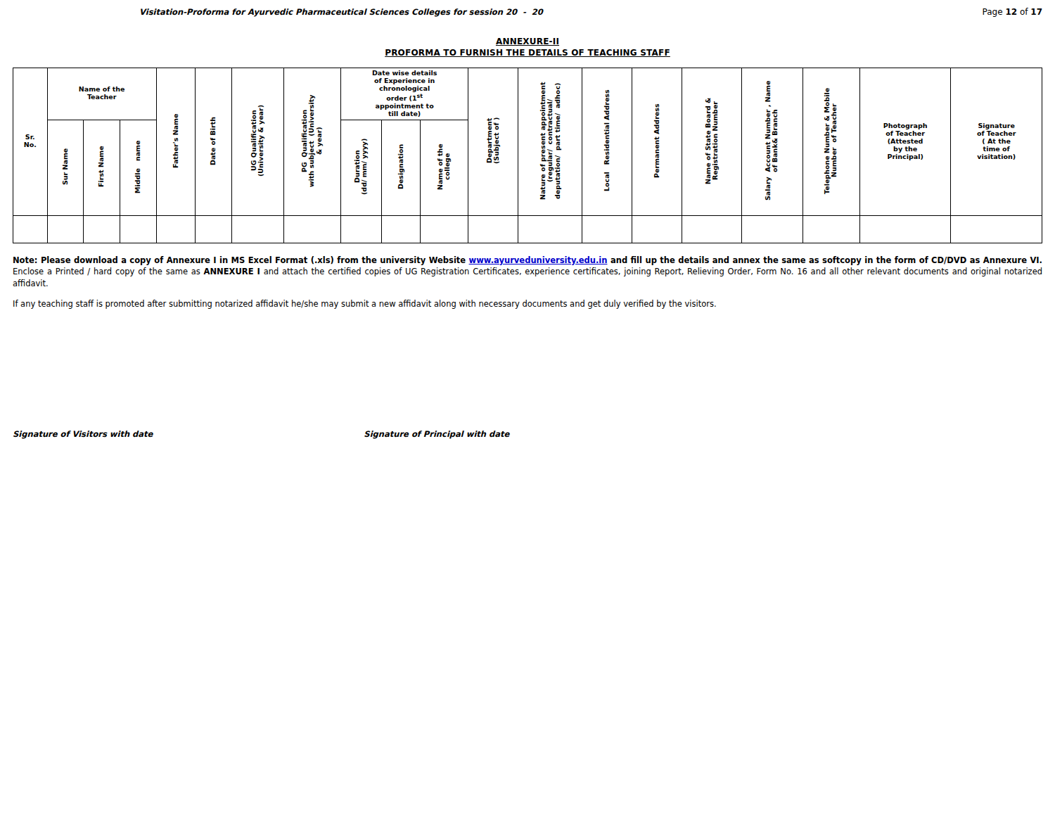Visitation-Proforma for Ayurvedic Pharmaceutical Sciences Colleges for session 20 - 20
Page 12 of 17
ANNEXURE-II
PROFORMA TO FURNISH THE DETAILS OF TEACHING STAFF
| Sr. No. | Name of the Teacher | Father's Name | Date of Birth | UG Qualification (University & year) | PG Qualification with subject (University & year) | Date wise details of Experience in chronological order (1 st appointment to till date) | Department (Subject of ) | Nature of present appointment (regular/ contractual/ deputation/ part time/ adhoc) | Local Residential Address | Permanent Address | Name of State Board & Registration Number | Salary Account Number , Name of Bank& Branch | Telephone Number & Mobile Number of Teacher | Photograph of Teacher (Attested by the Principal) | Signature of Teacher ( At the time of visitation) |
| --- | --- | --- | --- | --- | --- | --- | --- | --- | --- | --- | --- | --- | --- | --- | --- |
| Sur Name | First Name | Middle name | Duration (dd/ mm/ yyyy) | Designation | Name of the college |
Note: Please download a copy of Annexure I in MS Excel Format (.xls) from the university Website www.ayurveduniversity.edu.in and fill up the details and annex the same as softcopy in the form of CD/DVD as Annexure VI. Enclose a Printed / hard copy of the same as ANNEXURE I and attach the certified copies of UG Registration Certificates, experience certificates, joining Report, Relieving Order, Form No. 16 and all other relevant documents and original notarized affidavit.
If any teaching staff is promoted after submitting notarized affidavit he/she may submit a new affidavit along with necessary documents and get duly verified by the visitors.
Signature of Visitors with date
Signature of Principal with date